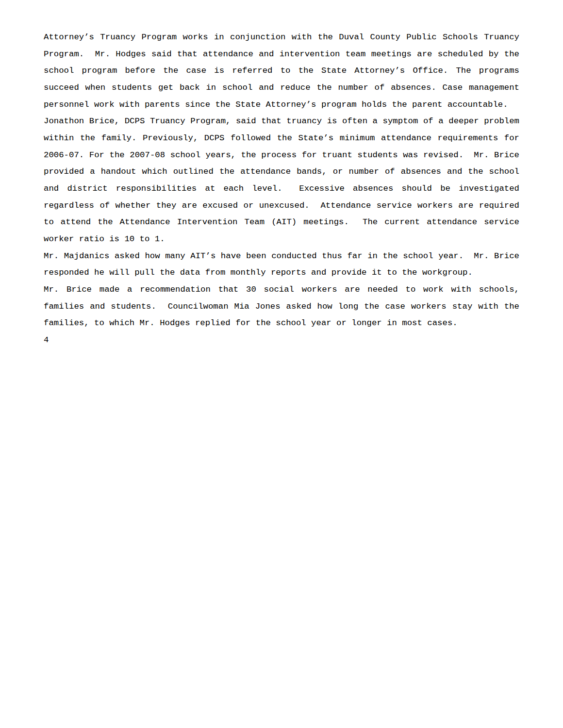Attorney’s Truancy Program works in conjunction with the Duval County Public Schools Truancy Program. Mr. Hodges said that attendance and intervention team meetings are scheduled by the school program before the case is referred to the State Attorney’s Office. The programs succeed when students get back in school and reduce the number of absences. Case management personnel work with parents since the State Attorney’s program holds the parent accountable.
Jonathon Brice, DCPS Truancy Program, said that truancy is often a symptom of a deeper problem within the family. Previously, DCPS followed the State’s minimum attendance requirements for 2006-07. For the 2007-08 school years, the process for truant students was revised. Mr. Brice provided a handout which outlined the attendance bands, or number of absences and the school and district responsibilities at each level. Excessive absences should be investigated regardless of whether they are excused or unexcused. Attendance service workers are required to attend the Attendance Intervention Team (AIT) meetings. The current attendance service worker ratio is 10 to 1.
Mr. Majdanics asked how many AIT’s have been conducted thus far in the school year. Mr. Brice responded he will pull the data from monthly reports and provide it to the workgroup.
Mr. Brice made a recommendation that 30 social workers are needed to work with schools, families and students. Councilwoman Mia Jones asked how long the case workers stay with the families, to which Mr. Hodges replied for the school year or longer in most cases.
4